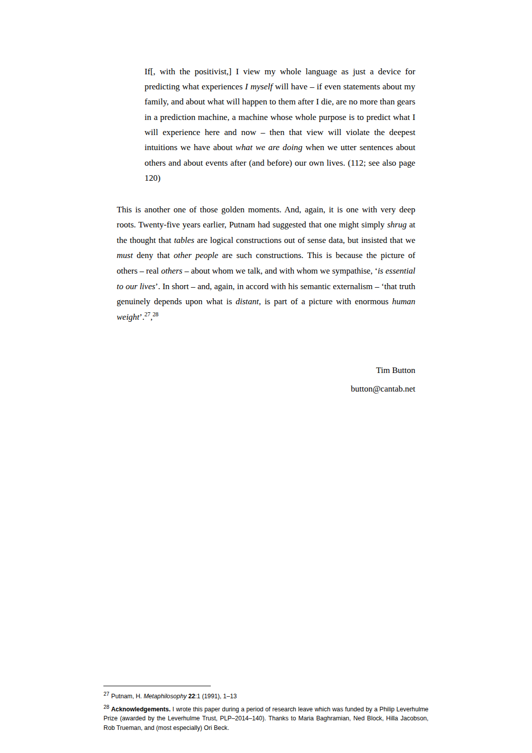If[, with the positivist,] I view my whole language as just a device for predicting what experiences I myself will have – if even statements about my family, and about what will happen to them after I die, are no more than gears in a prediction machine, a machine whose whole purpose is to predict what I will experience here and now – then that view will violate the deepest intuitions we have about what we are doing when we utter sentences about others and about events after (and before) our own lives. (112; see also page 120)
This is another one of those golden moments. And, again, it is one with very deep roots. Twenty-five years earlier, Putnam had suggested that one might simply shrug at the thought that tables are logical constructions out of sense data, but insisted that we must deny that other people are such constructions. This is because the picture of others – real others – about whom we talk, and with whom we sympathise, ‘is essential to our lives’. In short – and, again, in accord with his semantic externalism – ‘that truth genuinely depends upon what is distant, is part of a picture with enormous human weight’.27,28
Tim Button button@cantab.net
27 Putnam, H. Metaphilosophy 22:1 (1991), 1–13
28 Acknowledgements. I wrote this paper during a period of research leave which was funded by a Philip Leverhulme Prize (awarded by the Leverhulme Trust, PLP–2014–140). Thanks to Maria Baghramian, Ned Block, Hilla Jacobson, Rob Trueman, and (most especially) Ori Beck.